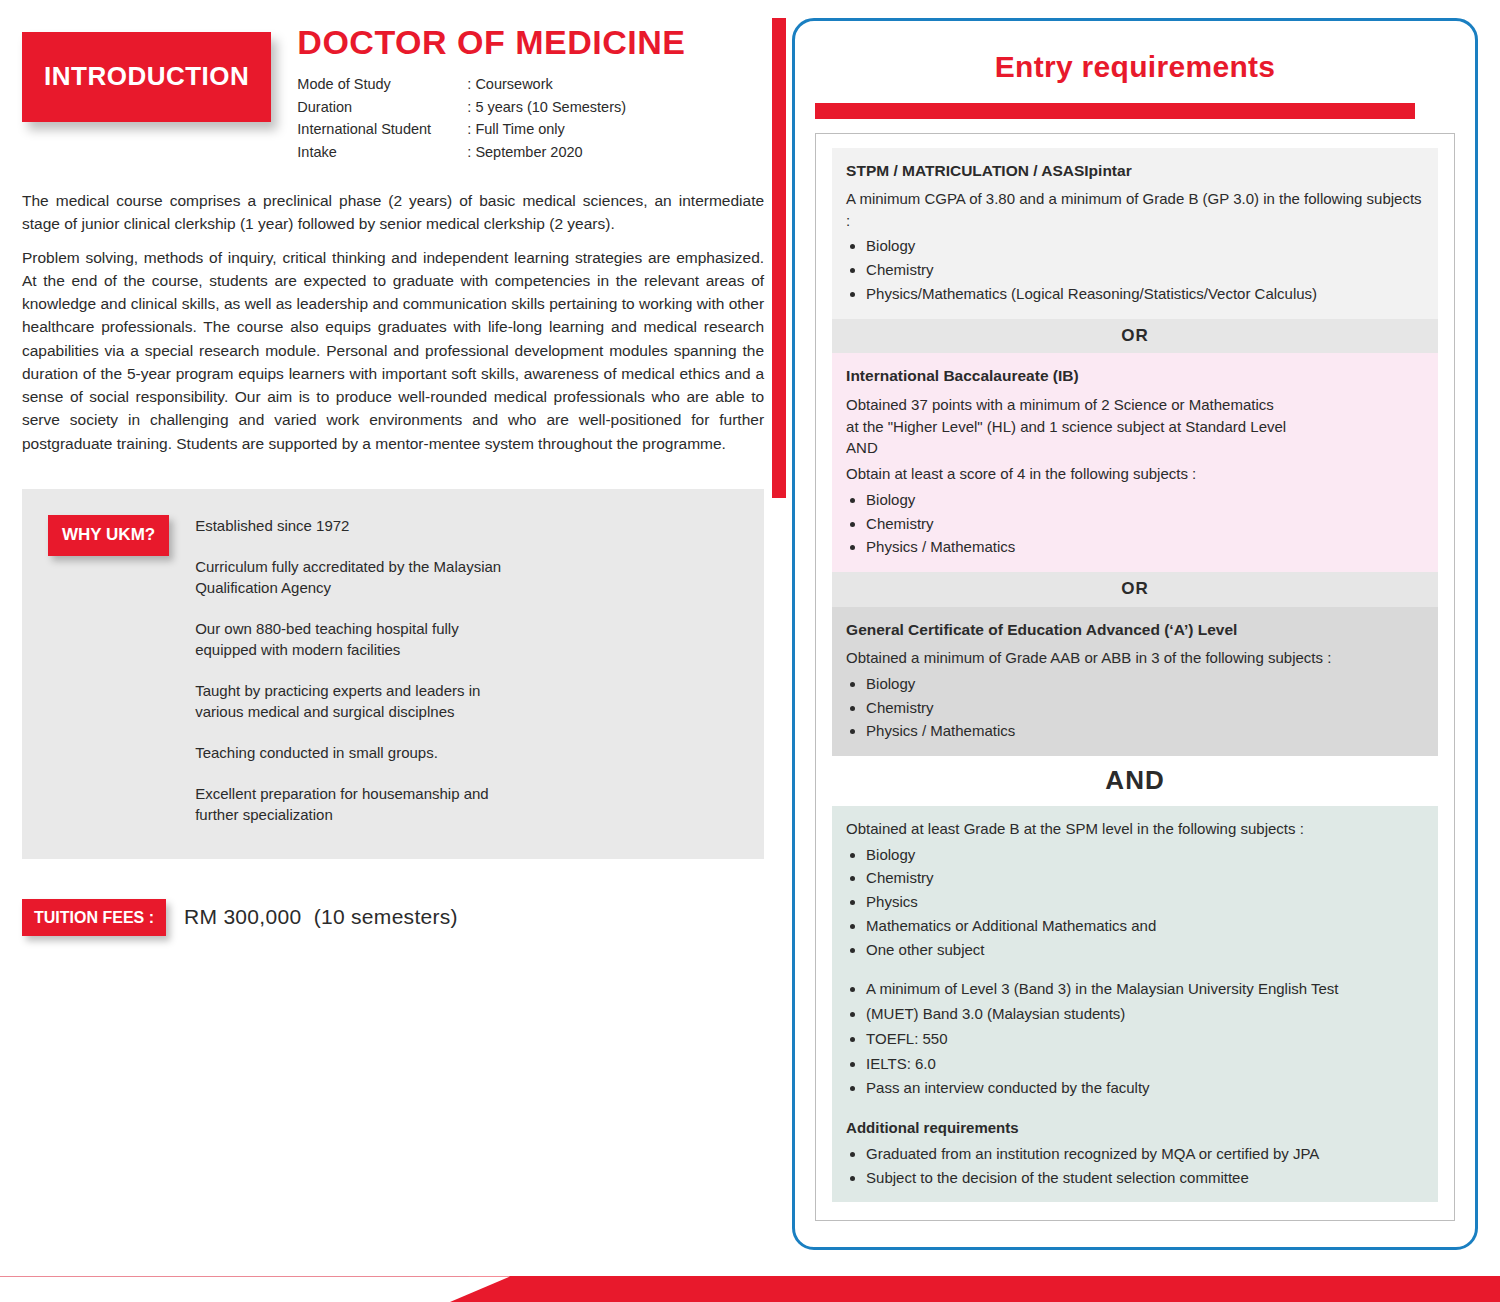INTRODUCTION
DOCTOR OF MEDICINE
| Mode of Study | : Coursework |
| Duration | : 5 years (10 Semesters) |
| International Student | : Full Time only |
| Intake | : September 2020 |
The medical course comprises a preclinical phase (2 years) of basic medical sciences, an intermediate stage of junior clinical clerkship (1 year) followed by senior medical clerkship (2 years).
Problem solving, methods of inquiry, critical thinking and independent learning strategies are emphasized. At the end of the course, students are expected to graduate with competencies in the relevant areas of knowledge and clinical skills, as well as leadership and communication skills pertaining to working with other healthcare professionals. The course also equips graduates with life-long learning and medical research capabilities via a special research module. Personal and professional development modules spanning the duration of the 5-year program equips learners with important soft skills, awareness of medical ethics and a sense of social responsibility. Our aim is to produce well-rounded medical professionals who are able to serve society in challenging and varied work environments and who are well-positioned for further postgraduate training. Students are supported by a mentor-mentee system throughout the programme.
WHY UKM?
Established since 1972
Curriculum fully accreditated by the Malaysian
Qualification Agency
Our own 880-bed teaching hospital fully
equipped with modern facilities
Taught by practicing experts and leaders in
various medical and surgical disciplnes
Teaching conducted in small groups.
Excellent preparation for housemanship and
further specialization
TUITION FEES :
RM 300,000 (10 semesters)
Entry requirements
STPM / MATRICULATION / ASASIpintar
A minimum CGPA of 3.80 and a minimum of Grade B (GP 3.0) in the following subjects :
Biology
Chemistry
Physics/Mathematics (Logical Reasoning/Statistics/Vector Calculus)
OR
International Baccalaureate (IB)
Obtained 37 points with a minimum of 2 Science or Mathematics
at the "Higher Level" (HL) and 1 science subject at Standard Level
AND
Obtain at least a score of 4 in the following subjects :
Biology
Chemistry
Physics / Mathematics
OR
General Certificate of Education Advanced (‘A’) Level
Obtained a minimum of Grade AAB or ABB in 3 of the following subjects :
Biology
Chemistry
Physics / Mathematics
AND
Obtained at least Grade B at the SPM level in the following subjects :
Biology
Chemistry
Physics
Mathematics or Additional Mathematics and
One other subject
A minimum of Level 3 (Band 3) in the Malaysian University English Test
(MUET) Band 3.0 (Malaysian students)
TOEFL: 550
IELTS: 6.0
Pass an interview conducted by the faculty
Additional requirements
Graduated from an institution recognized by MQA or certified by JPA
Subject to the decision of the student selection committee